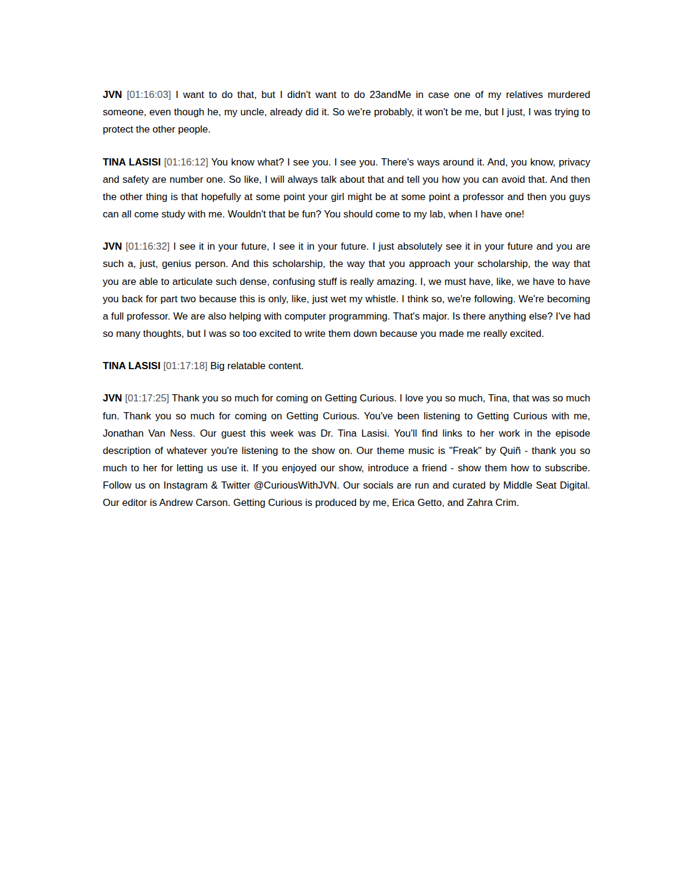JVN [01:16:03] I want to do that, but I didn't want to do 23andMe in case one of my relatives murdered someone, even though he, my uncle, already did it. So we're probably, it won't be me, but I just, I was trying to protect the other people.
TINA LASISI [01:16:12] You know what? I see you. I see you. There's ways around it. And, you know, privacy and safety are number one. So like, I will always talk about that and tell you how you can avoid that. And then the other thing is that hopefully at some point your girl might be at some point a professor and then you guys can all come study with me. Wouldn't that be fun? You should come to my lab, when I have one!
JVN [01:16:32] I see it in your future, I see it in your future. I just absolutely see it in your future and you are such a, just, genius person. And this scholarship, the way that you approach your scholarship, the way that you are able to articulate such dense, confusing stuff is really amazing. I, we must have, like, we have to have you back for part two because this is only, like, just wet my whistle. I think so, we're following. We're becoming a full professor. We are also helping with computer programming. That's major. Is there anything else? I've had so many thoughts, but I was so too excited to write them down because you made me really excited.
TINA LASISI [01:17:18] Big relatable content.
JVN [01:17:25] Thank you so much for coming on Getting Curious. I love you so much, Tina, that was so much fun. Thank you so much for coming on Getting Curious. You've been listening to Getting Curious with me, Jonathan Van Ness. Our guest this week was Dr. Tina Lasisi. You'll find links to her work in the episode description of whatever you're listening to the show on. Our theme music is "Freak" by Quiñ - thank you so much to her for letting us use it. If you enjoyed our show, introduce a friend - show them how to subscribe. Follow us on Instagram & Twitter @CuriousWithJVN. Our socials are run and curated by Middle Seat Digital. Our editor is Andrew Carson. Getting Curious is produced by me, Erica Getto, and Zahra Crim.